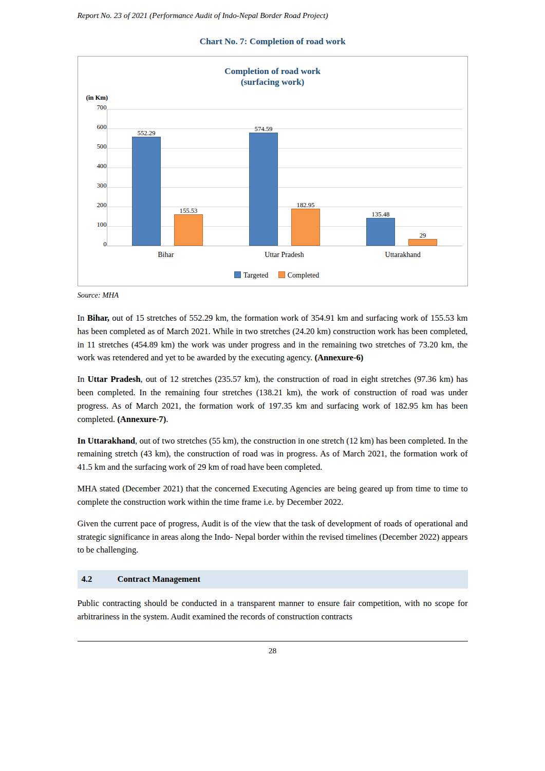Report No. 23 of 2021 (Performance Audit of Indo-Nepal Border Road Project)
Chart No. 7: Completion of road work
Completion of road work
(surfacing work)
(in Km)
| 700 600 500 400 300 200 100 0 | 552.29 155.53 574.59 182.95 135.48 29 Bihar Uttar Pradesh Uttarakhand |
Targeted Completed
Source: MHA
In Bihar, out of 15 stretches of 552.29 km, the formation work of 354.91 km and surfacing work of 155.53 km has been completed as of March 2021. While in two stretches (24.20 km) construction work has been completed, in 11 stretches (454.89 km) the work was under progress and in the remaining two stretches of 73.20 km, the work was retendered and yet to be awarded by the executing agency. (Annexure-6)
In Uttar Pradesh, out of 12 stretches (235.57 km), the construction of road in eight stretches (97.36 km) has been completed. In the remaining four stretches (138.21 km), the work of construction of road was under progress. As of March 2021, the formation work of 197.35 km and surfacing work of 182.95 km has been completed. (Annexure-7).
In Uttarakhand, out of two stretches (55 km), the construction in one stretch (12 km) has been completed. In the remaining stretch (43 km), the construction of road was in progress. As of March 2021, the formation work of 41.5 km and the surfacing work of 29 km of road have been completed.
MHA stated (December 2021) that the concerned Executing Agencies are being geared up from time to time to complete the construction work within the time frame i.e. by December 2022.
Given the current pace of progress, Audit is of the view that the task of development of roads of operational and strategic significance in areas along the Indo- Nepal border within the revised timelines (December 2022) appears to be challenging.
4.2 Contract Management
Public contracting should be conducted in a transparent manner to ensure fair competition, with no scope for arbitrariness in the system. Audit examined the records of construction contracts
28